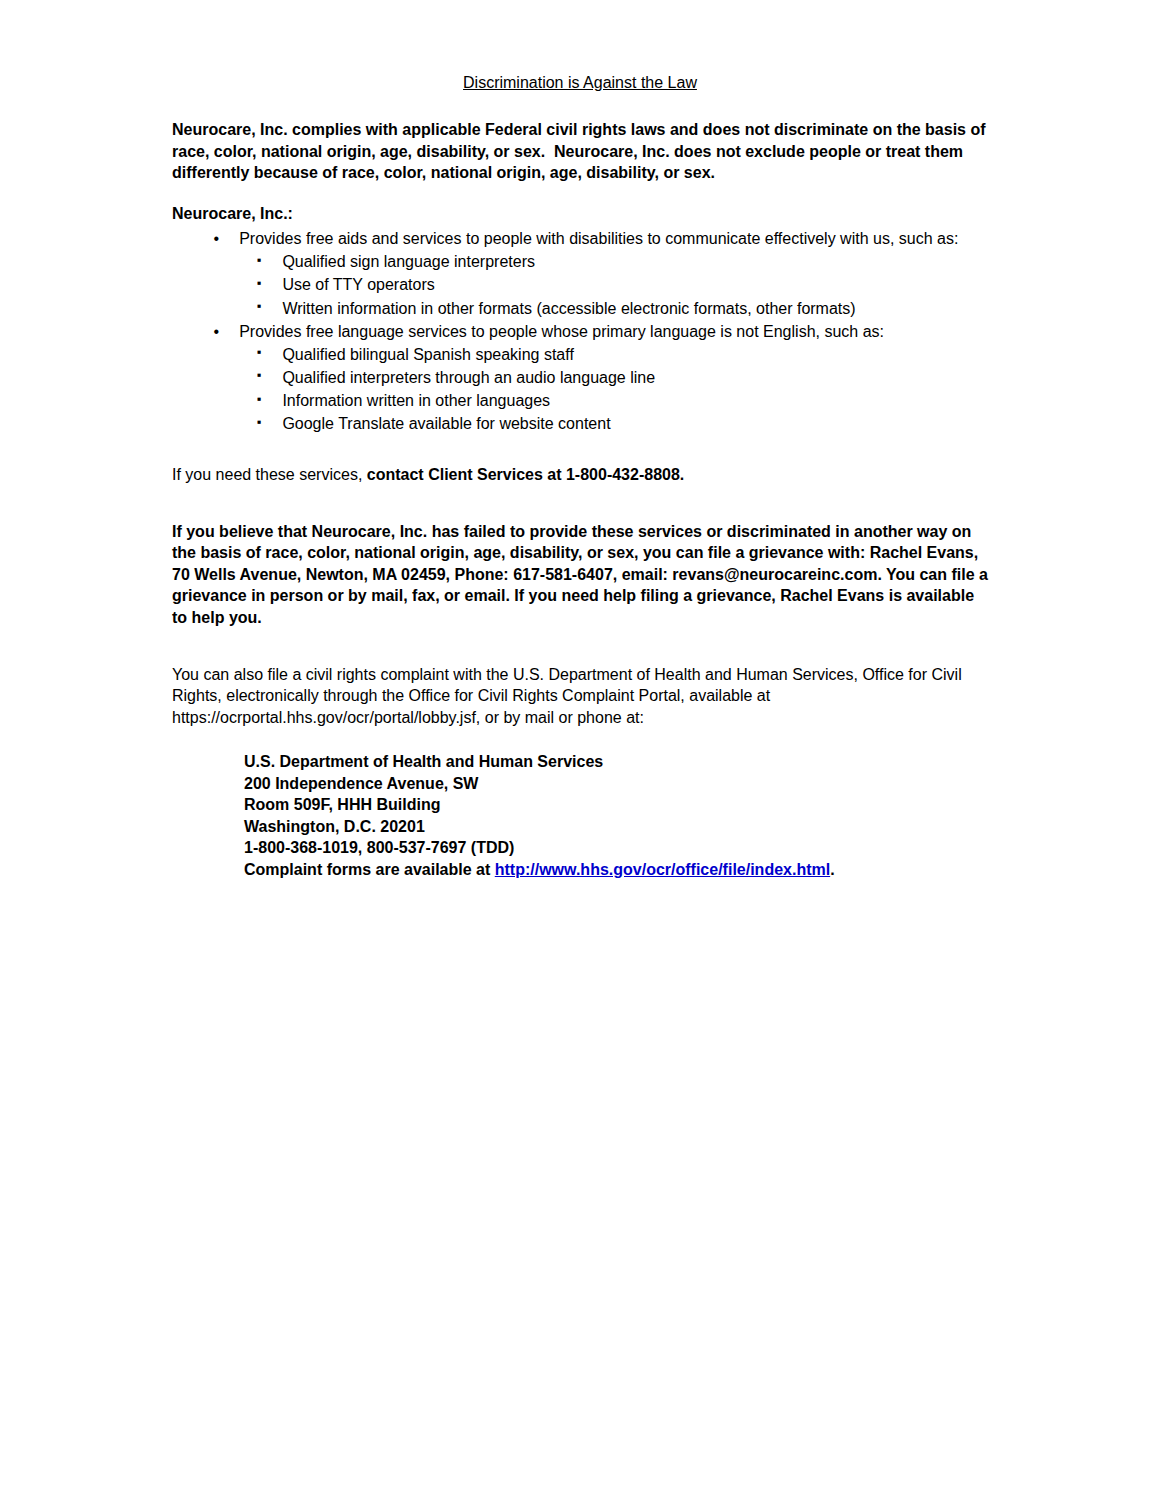Discrimination is Against the Law
Neurocare, Inc. complies with applicable Federal civil rights laws and does not discriminate on the basis of race, color, national origin, age, disability, or sex. Neurocare, Inc. does not exclude people or treat them differently because of race, color, national origin, age, disability, or sex.
Neurocare, Inc.:
•Provides free aids and services to people with disabilities to communicate effectively with us, such as:
▪Qualified sign language interpreters
▪Use of TTY operators
▪Written information in other formats (accessible electronic formats, other formats)
•Provides free language services to people whose primary language is not English, such as:
▪Qualified bilingual Spanish speaking staff
▪Qualified interpreters through an audio language line
▪Information written in other languages
▪Google Translate available for website content
If you need these services, contact Client Services at 1-800-432-8808.
If you believe that Neurocare, Inc. has failed to provide these services or discriminated in another way on the basis of race, color, national origin, age, disability, or sex, you can file a grievance with: Rachel Evans, 70 Wells Avenue, Newton, MA 02459, Phone: 617-581-6407, email: revans@neurocareinc.com. You can file a grievance in person or by mail, fax, or email. If you need help filing a grievance, Rachel Evans is available to help you.
You can also file a civil rights complaint with the U.S. Department of Health and Human Services, Office for Civil Rights, electronically through the Office for Civil Rights Complaint Portal, available at https://ocrportal.hhs.gov/ocr/portal/lobby.jsf, or by mail or phone at:
U.S. Department of Health and Human Services
200 Independence Avenue, SW
Room 509F, HHH Building
Washington, D.C. 20201
1-800-368-1019, 800-537-7697 (TDD)
Complaint forms are available at http://www.hhs.gov/ocr/office/file/index.html.